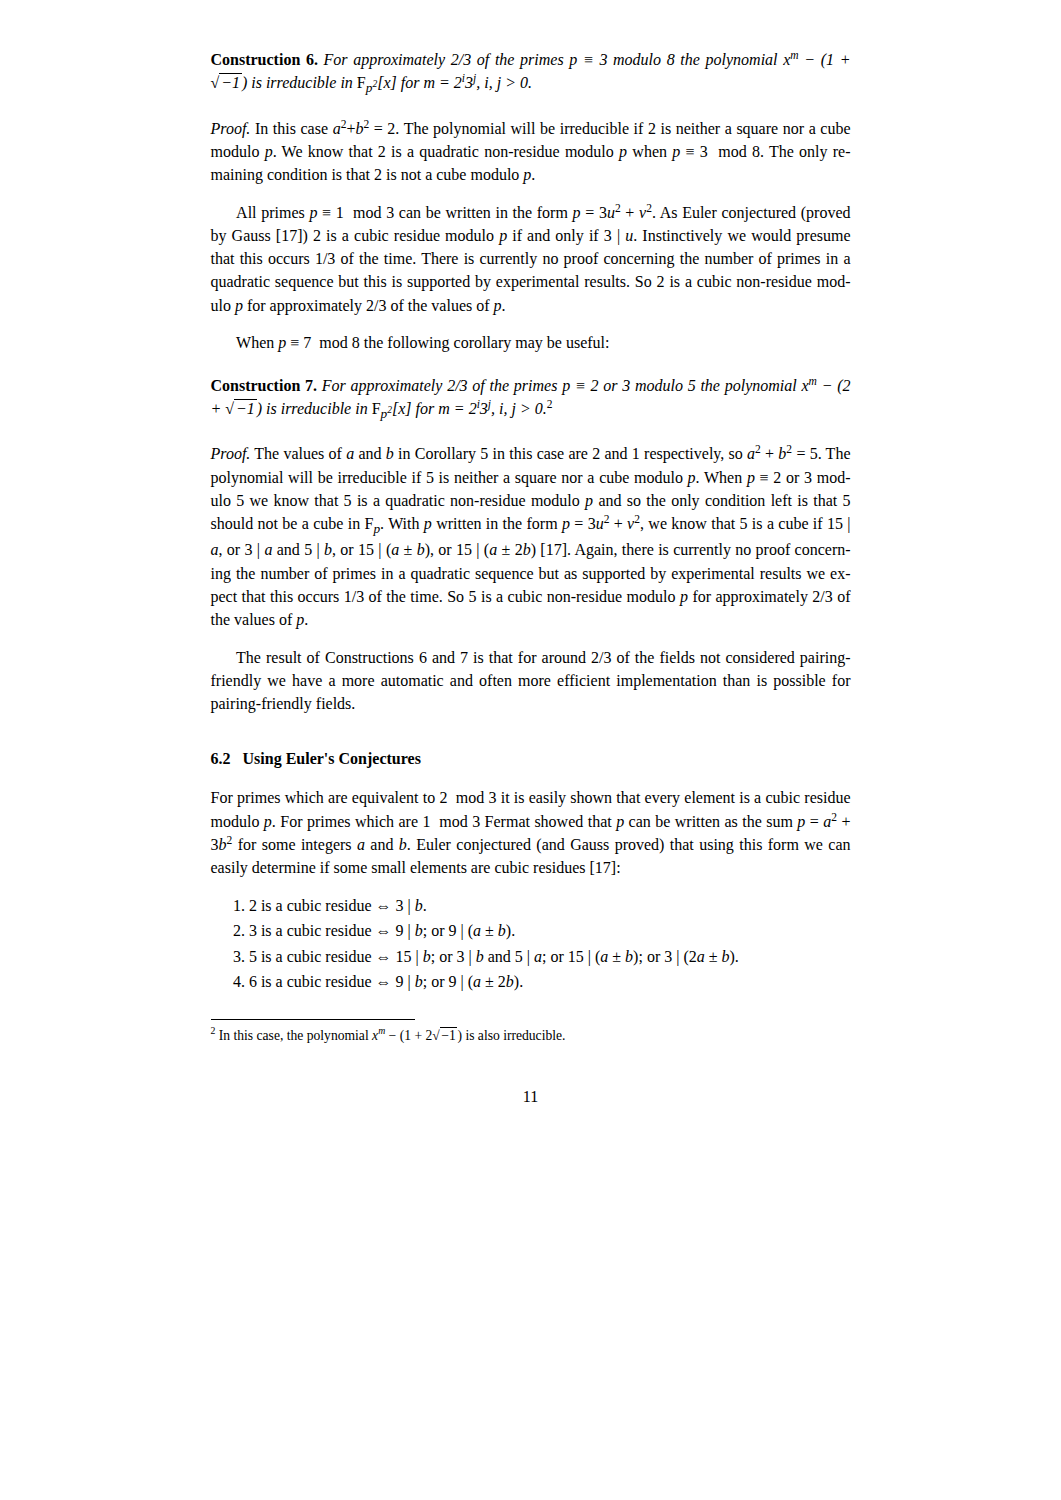Construction 6. For approximately 2/3 of the primes p ≡ 3 modulo 8 the polynomial xm − (1 + √−1) is irreducible in Fp2[x] for m = 2i3j, i, j > 0.
Proof. In this case a2+b2 = 2. The polynomial will be irreducible if 2 is neither a square nor a cube modulo p. We know that 2 is a quadratic non-residue modulo p when p ≡ 3 mod 8. The only remaining condition is that 2 is not a cube modulo p.
All primes p ≡ 1 mod 3 can be written in the form p = 3u2 + v2. As Euler conjectured (proved by Gauss [17]) 2 is a cubic residue modulo p if and only if 3 | u. Instinctively we would presume that this occurs 1/3 of the time. There is currently no proof concerning the number of primes in a quadratic sequence but this is supported by experimental results. So 2 is a cubic non-residue modulo p for approximately 2/3 of the values of p.
When p ≡ 7 mod 8 the following corollary may be useful:
Construction 7. For approximately 2/3 of the primes p ≡ 2 or 3 modulo 5 the polynomial xm − (2 + √−1) is irreducible in Fp2[x] for m = 2i3j, i, j > 0.2
Proof. The values of a and b in Corollary 5 in this case are 2 and 1 respectively, so a2 + b2 = 5. The polynomial will be irreducible if 5 is neither a square nor a cube modulo p. When p ≡ 2 or 3 modulo 5 we know that 5 is a quadratic non-residue modulo p and so the only condition left is that 5 should not be a cube in Fp. With p written in the form p = 3u2 + v2, we know that 5 is a cube if 15 | a, or 3 | a and 5 | b, or 15 | (a ± b), or 15 | (a ± 2b) [17]. Again, there is currently no proof concerning the number of primes in a quadratic sequence but as supported by experimental results we expect that this occurs 1/3 of the time. So 5 is a cubic non-residue modulo p for approximately 2/3 of the values of p.
The result of Constructions 6 and 7 is that for around 2/3 of the fields not considered pairing-friendly we have a more automatic and often more efficient implementation than is possible for pairing-friendly fields.
6.2 Using Euler's Conjectures
For primes which are equivalent to 2 mod 3 it is easily shown that every element is a cubic residue modulo p. For primes which are 1 mod 3 Fermat showed that p can be written as the sum p = a2 + 3b2 for some integers a and b. Euler conjectured (and Gauss proved) that using this form we can easily determine if some small elements are cubic residues [17]:
2 is a cubic residue ⇔ 3 | b.
3 is a cubic residue ⇔ 9 | b; or 9 | (a ± b).
5 is a cubic residue ⇔ 15 | b; or 3 | b and 5 | a; or 15 | (a ± b); or 3 | (2a ± b).
6 is a cubic residue ⇔ 9 | b; or 9 | (a ± 2b).
2 In this case, the polynomial xm − (1 + 2√−1) is also irreducible.
11